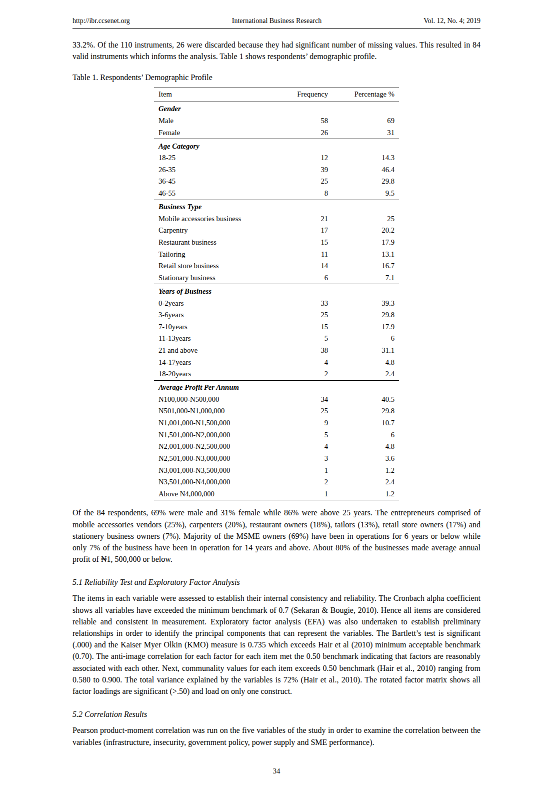http://ibr.ccsenet.org International Business Research Vol. 12, No. 4; 2019
33.2%. Of the 110 instruments, 26 were discarded because they had significant number of missing values. This resulted in 84 valid instruments which informs the analysis. Table 1 shows respondents’ demographic profile.
Table 1. Respondents’ Demographic Profile
| Item | Frequency | Percentage % |
| --- | --- | --- |
| Gender |
| Male | 58 | 69 |
| Female | 26 | 31 |
| Age Category |
| 18-25 | 12 | 14.3 |
| 26-35 | 39 | 46.4 |
| 36-45 | 25 | 29.8 |
| 46-55 | 8 | 9.5 |
| Business Type |
| Mobile accessories business | 21 | 25 |
| Carpentry | 17 | 20.2 |
| Restaurant business | 15 | 17.9 |
| Tailoring | 11 | 13.1 |
| Retail store business | 14 | 16.7 |
| Stationary business | 6 | 7.1 |
| Years of Business |
| 0-2years | 33 | 39.3 |
| 3-6years | 25 | 29.8 |
| 7-10years | 15 | 17.9 |
| 11-13years | 5 | 6 |
| 21 and above | 38 | 31.1 |
| 14-17years | 4 | 4.8 |
| 18-20years | 2 | 2.4 |
| Average Profit Per Annum |
| N100,000-N500,000 | 34 | 40.5 |
| N501,000-N1,000,000 | 25 | 29.8 |
| N1,001,000-N1,500,000 | 9 | 10.7 |
| N1,501,000-N2,000,000 | 5 | 6 |
| N2,001,000-N2,500,000 | 4 | 4.8 |
| N2,501,000-N3,000,000 | 3 | 3.6 |
| N3,001,000-N3,500,000 | 1 | 1.2 |
| N3,501,000-N4,000,000 | 2 | 2.4 |
| Above N4,000,000 | 1 | 1.2 |
Of the 84 respondents, 69% were male and 31% female while 86% were above 25 years. The entrepreneurs comprised of mobile accessories vendors (25%), carpenters (20%), restaurant owners (18%), tailors (13%), retail store owners (17%) and stationery business owners (7%). Majority of the MSME owners (69%) have been in operations for 6 years or below while only 7% of the business have been in operation for 14 years and above. About 80% of the businesses made average annual profit of ₦1, 500,000 or below.
5.1 Reliability Test and Exploratory Factor Analysis
The items in each variable were assessed to establish their internal consistency and reliability. The Cronbach alpha coefficient shows all variables have exceeded the minimum benchmark of 0.7 (Sekaran & Bougie, 2010). Hence all items are considered reliable and consistent in measurement. Exploratory factor analysis (EFA) was also undertaken to establish preliminary relationships in order to identify the principal components that can represent the variables. The Bartlett’s test is significant (.000) and the Kaiser Myer Olkin (KMO) measure is 0.735 which exceeds Hair et al (2010) minimum acceptable benchmark (0.70). The anti-image correlation for each factor for each item met the 0.50 benchmark indicating that factors are reasonably associated with each other. Next, communality values for each item exceeds 0.50 benchmark (Hair et al., 2010) ranging from 0.580 to 0.900. The total variance explained by the variables is 72% (Hair et al., 2010). The rotated factor matrix shows all factor loadings are significant (>.50) and load on only one construct.
5.2 Correlation Results
Pearson product-moment correlation was run on the five variables of the study in order to examine the correlation between the variables (infrastructure, insecurity, government policy, power supply and SME performance).
34